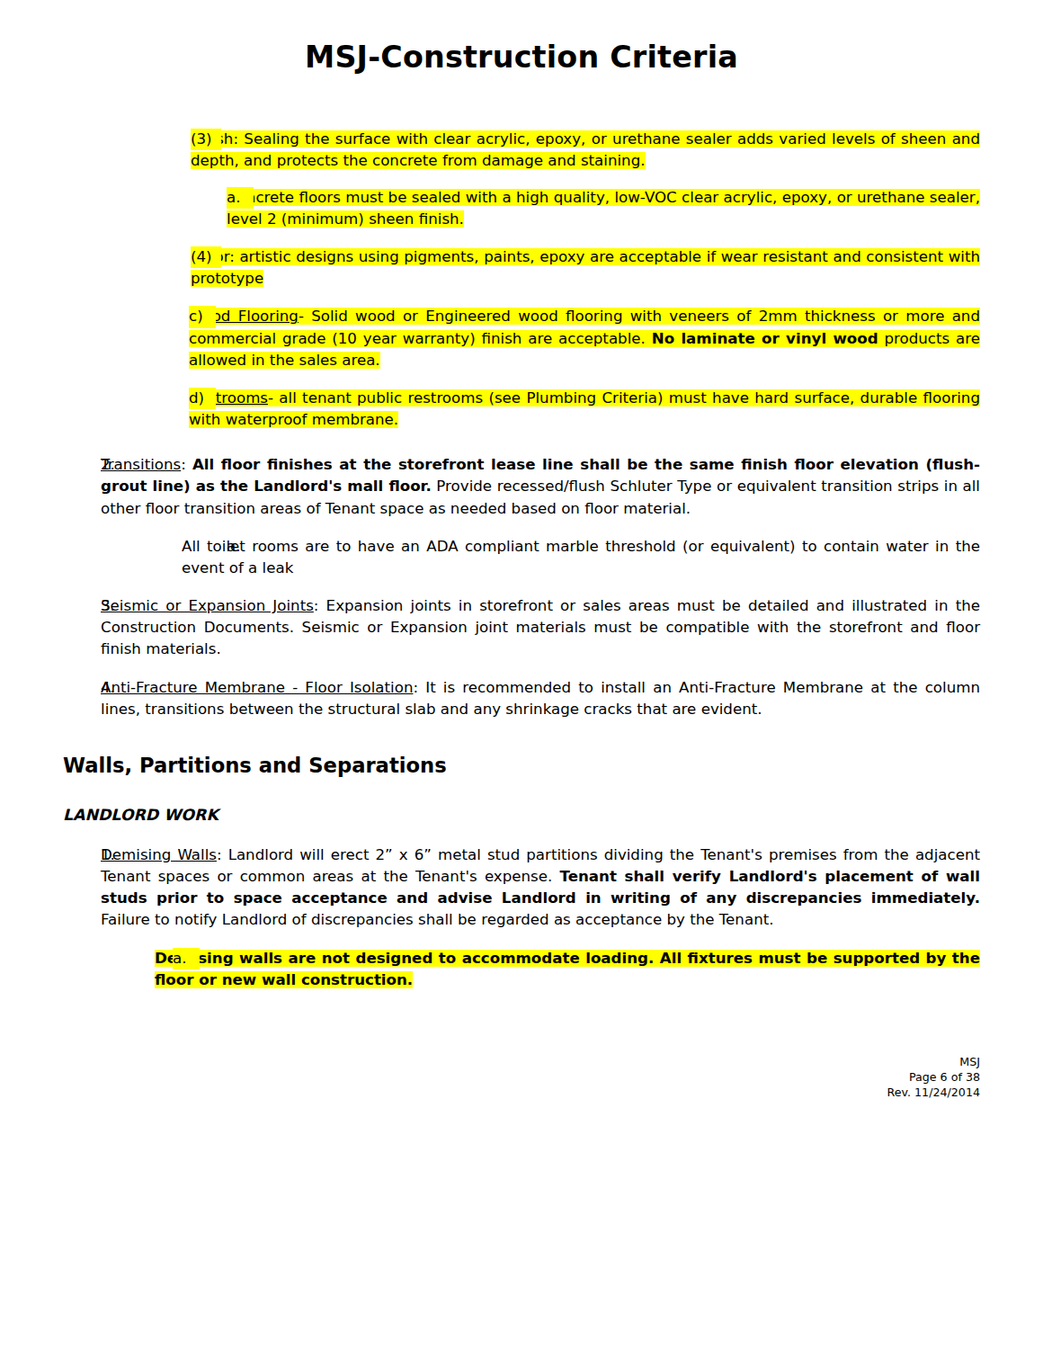MSJ-Construction Criteria
(3) Finish: Sealing the surface with clear acrylic, epoxy, or urethane sealer adds varied levels of sheen and depth, and protects the concrete from damage and staining.
a. Concrete floors must be sealed with a high quality, low-VOC clear acrylic, epoxy, or urethane sealer, level 2 (minimum) sheen finish.
(4) Color: artistic designs using pigments, paints, epoxy are acceptable if wear resistant and consistent with prototype
c) Wood Flooring- Solid wood or Engineered wood flooring with veneers of 2mm thickness or more and commercial grade (10 year warranty) finish are acceptable. No laminate or vinyl wood products are allowed in the sales area.
d) Restrooms- all tenant public restrooms (see Plumbing Criteria) must have hard surface, durable flooring with waterproof membrane.
2. Transitions: All floor finishes at the storefront lease line shall be the same finish floor elevation (flush- grout line) as the Landlord's mall floor. Provide recessed/flush Schluter Type or equivalent transition strips in all other floor transition areas of Tenant space as needed based on floor material.
a. All toilet rooms are to have an ADA compliant marble threshold (or equivalent) to contain water in the event of a leak
3. Seismic or Expansion Joints: Expansion joints in storefront or sales areas must be detailed and illustrated in the Construction Documents. Seismic or Expansion joint materials must be compatible with the storefront and floor finish materials.
4. Anti-Fracture Membrane - Floor Isolation: It is recommended to install an Anti-Fracture Membrane at the column lines, transitions between the structural slab and any shrinkage cracks that are evident.
Walls, Partitions and Separations
LANDLORD WORK
1. Demising Walls: Landlord will erect 2” x 6” metal stud partitions dividing the Tenant's premises from the adjacent Tenant spaces or common areas at the Tenant's expense. Tenant shall verify Landlord's placement of wall studs prior to space acceptance and advise Landlord in writing of any discrepancies immediately. Failure to notify Landlord of discrepancies shall be regarded as acceptance by the Tenant.
a. Demising walls are not designed to accommodate loading. All fixtures must be supported by the floor or new wall construction.
MSJ
Page 6 of 38
Rev. 11/24/2014